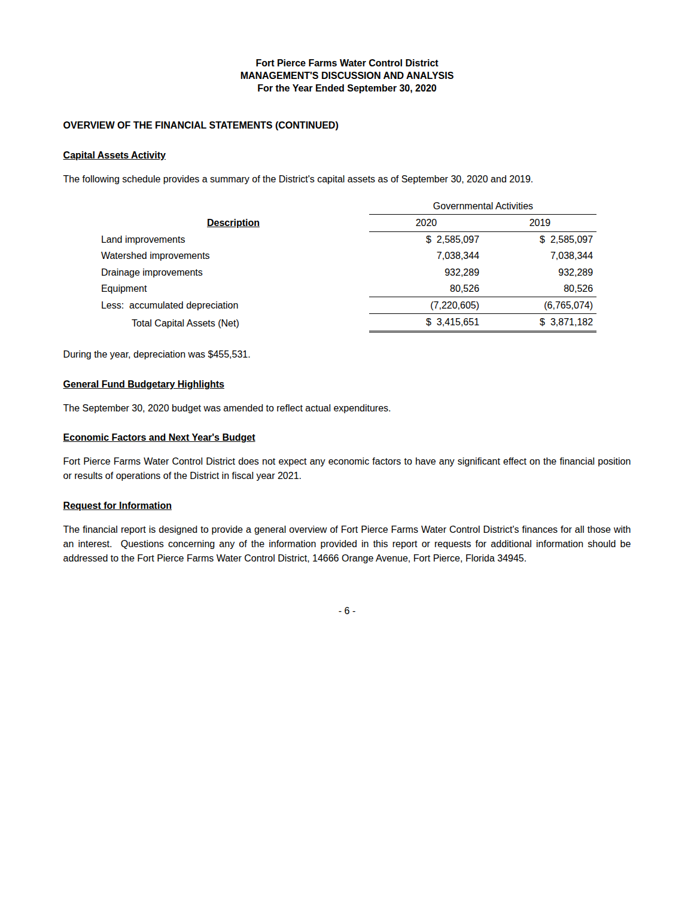Fort Pierce Farms Water Control District
MANAGEMENT'S DISCUSSION AND ANALYSIS
For the Year Ended September 30, 2020
OVERVIEW OF THE FINANCIAL STATEMENTS (CONTINUED)
Capital Assets Activity
The following schedule provides a summary of the District's capital assets as of September 30, 2020 and 2019.
| | Governmental Activities |
| --- | --- |
| Description | 2020 | 2019 |
| Land improvements | $ 2,585,097 | $ 2,585,097 |
| Watershed improvements | 7,038,344 | 7,038,344 |
| Drainage improvements | 932,289 | 932,289 |
| Equipment | 80,526 | 80,526 |
| Less: accumulated depreciation | (7,220,605) | (6,765,074) |
| Total Capital Assets (Net) | $ 3,415,651 | $ 3,871,182 |
During the year, depreciation was $455,531.
General Fund Budgetary Highlights
The September 30, 2020 budget was amended to reflect actual expenditures.
Economic Factors and Next Year's Budget
Fort Pierce Farms Water Control District does not expect any economic factors to have any significant effect on the financial position or results of operations of the District in fiscal year 2021.
Request for Information
The financial report is designed to provide a general overview of Fort Pierce Farms Water Control District's finances for all those with an interest. Questions concerning any of the information provided in this report or requests for additional information should be addressed to the Fort Pierce Farms Water Control District, 14666 Orange Avenue, Fort Pierce, Florida 34945.
- 6 -